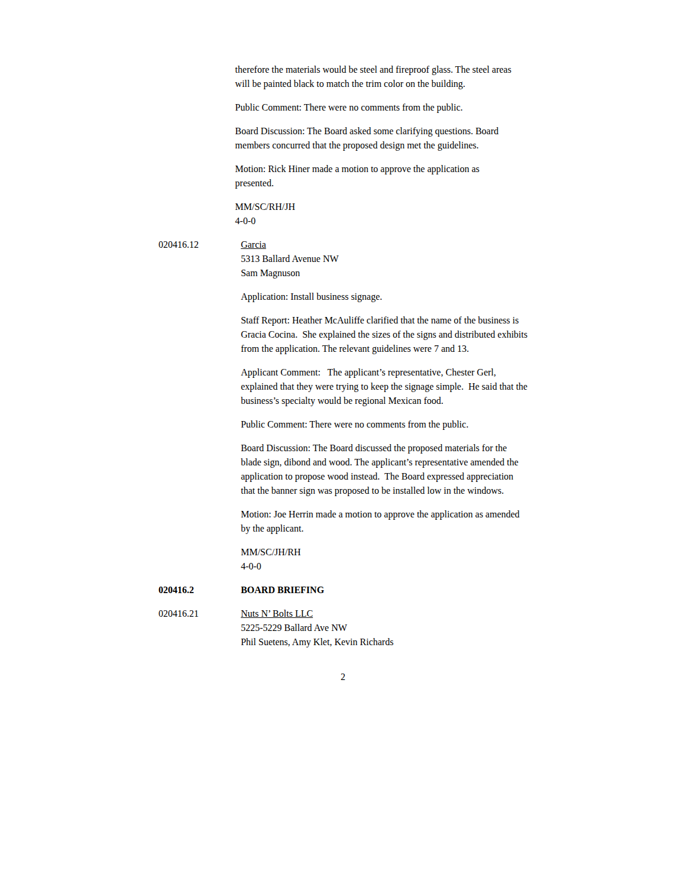therefore the materials would be steel and fireproof glass. The steel areas will be painted black to match the trim color on the building.
Public Comment: There were no comments from the public.
Board Discussion: The Board asked some clarifying questions. Board members concurred that the proposed design met the guidelines.
Motion: Rick Hiner made a motion to approve the application as
presented.
MM/SC/RH/JH
4-0-0
020416.12
Garcia
5313 Ballard Avenue NW
Sam Magnuson
Application: Install business signage.
Staff Report: Heather McAuliffe clarified that the name of the business is Gracia Cocina. She explained the sizes of the signs and distributed exhibits from the application. The relevant guidelines were 7 and 13.
Applicant Comment: The applicant’s representative, Chester Gerl, explained that they were trying to keep the signage simple. He said that the business’s specialty would be regional Mexican food.
Public Comment: There were no comments from the public.
Board Discussion: The Board discussed the proposed materials for the blade sign, dibond and wood. The applicant’s representative amended the application to propose wood instead. The Board expressed appreciation that the banner sign was proposed to be installed low in the windows.
Motion: Joe Herrin made a motion to approve the application as amended
by the applicant.
MM/SC/JH/RH
4-0-0
020416.2
BOARD BRIEFING
020416.21
Nuts N’ Bolts LLC
5225-5229 Ballard Ave NW
Phil Suetens, Amy Klet, Kevin Richards
2